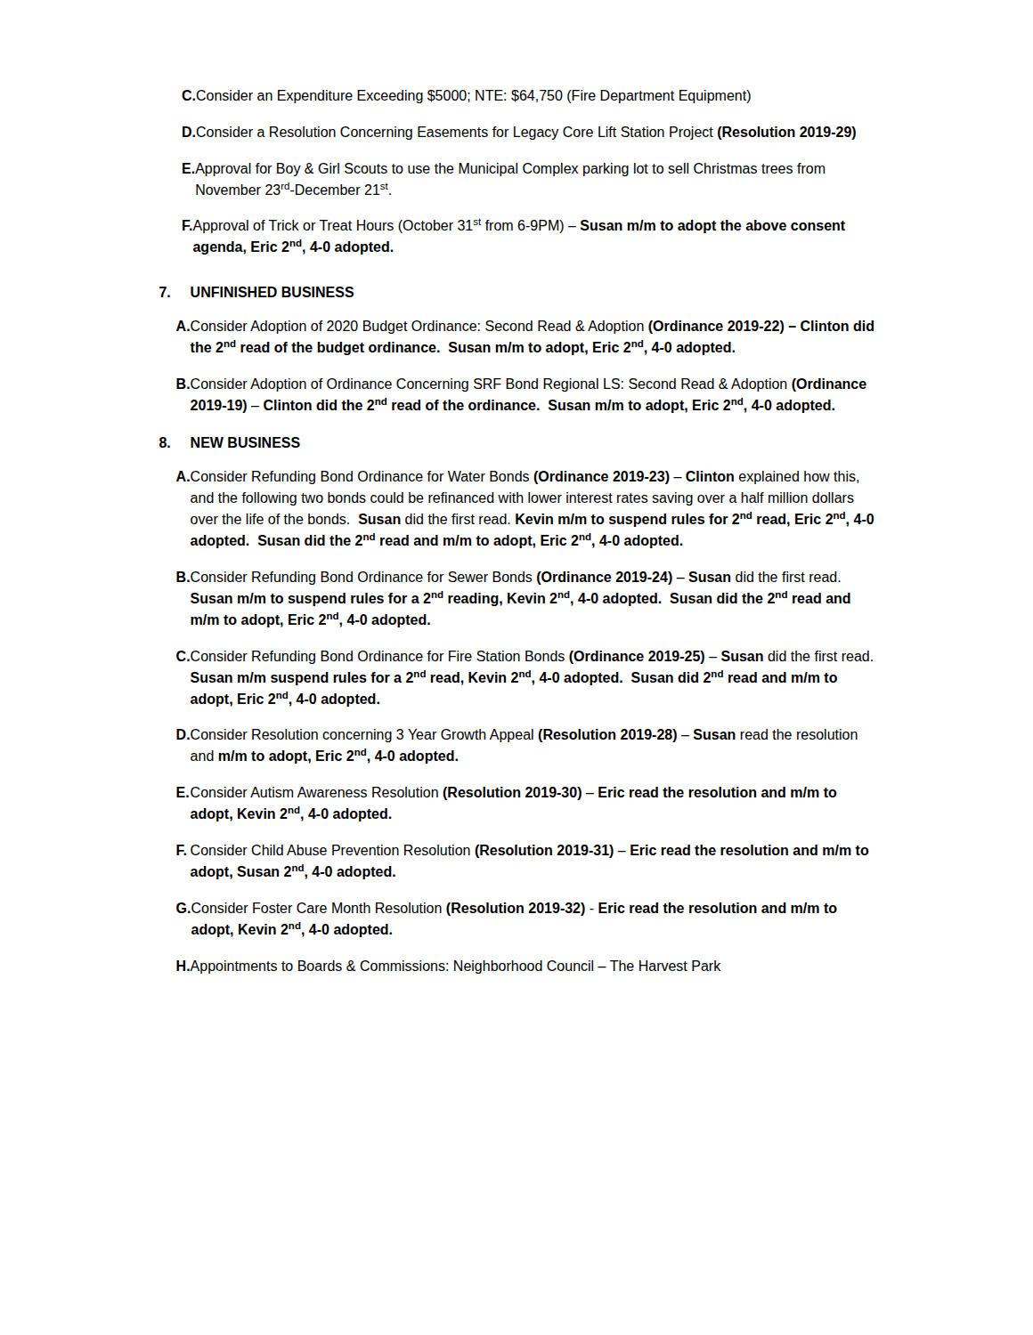C. Consider an Expenditure Exceeding $5000; NTE: $64,750 (Fire Department Equipment)
D. Consider a Resolution Concerning Easements for Legacy Core Lift Station Project (Resolution 2019-29)
E. Approval for Boy & Girl Scouts to use the Municipal Complex parking lot to sell Christmas trees from November 23rd-December 21st.
F. Approval of Trick or Treat Hours (October 31st from 6-9PM) – Susan m/m to adopt the above consent agenda, Eric 2nd, 4-0 adopted.
7. UNFINISHED BUSINESS
A. Consider Adoption of 2020 Budget Ordinance: Second Read & Adoption (Ordinance 2019-22) – Clinton did the 2nd read of the budget ordinance. Susan m/m to adopt, Eric 2nd, 4-0 adopted.
B. Consider Adoption of Ordinance Concerning SRF Bond Regional LS: Second Read & Adoption (Ordinance 2019-19) – Clinton did the 2nd read of the ordinance. Susan m/m to adopt, Eric 2nd, 4-0 adopted.
8. NEW BUSINESS
A. Consider Refunding Bond Ordinance for Water Bonds (Ordinance 2019-23) – Clinton explained how this, and the following two bonds could be refinanced with lower interest rates saving over a half million dollars over the life of the bonds. Susan did the first read. Kevin m/m to suspend rules for 2nd read, Eric 2nd, 4-0 adopted. Susan did the 2nd read and m/m to adopt, Eric 2nd, 4-0 adopted.
B. Consider Refunding Bond Ordinance for Sewer Bonds (Ordinance 2019-24) – Susan did the first read. Susan m/m to suspend rules for a 2nd reading, Kevin 2nd, 4-0 adopted. Susan did the 2nd read and m/m to adopt, Eric 2nd, 4-0 adopted.
C. Consider Refunding Bond Ordinance for Fire Station Bonds (Ordinance 2019-25) – Susan did the first read. Susan m/m suspend rules for a 2nd read, Kevin 2nd, 4-0 adopted. Susan did 2nd read and m/m to adopt, Eric 2nd, 4-0 adopted.
D. Consider Resolution concerning 3 Year Growth Appeal (Resolution 2019-28) – Susan read the resolution and m/m to adopt, Eric 2nd, 4-0 adopted.
E. Consider Autism Awareness Resolution (Resolution 2019-30) – Eric read the resolution and m/m to adopt, Kevin 2nd, 4-0 adopted.
F. Consider Child Abuse Prevention Resolution (Resolution 2019-31) – Eric read the resolution and m/m to adopt, Susan 2nd, 4-0 adopted.
G. Consider Foster Care Month Resolution (Resolution 2019-32) - Eric read the resolution and m/m to adopt, Kevin 2nd, 4-0 adopted.
H. Appointments to Boards & Commissions: Neighborhood Council – The Harvest Park